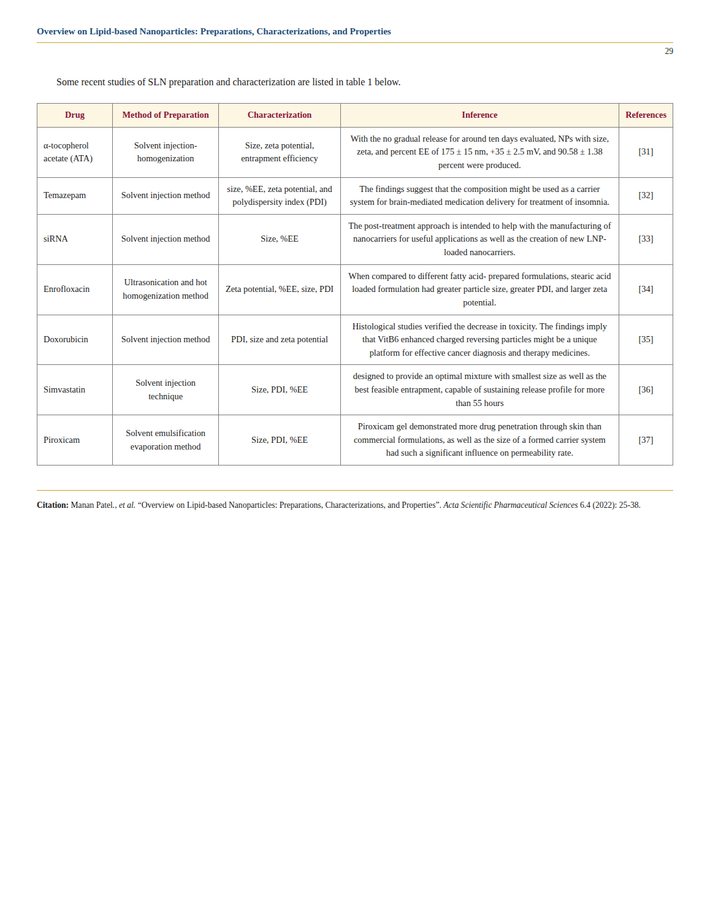Overview on Lipid-based Nanoparticles: Preparations, Characterizations, and Properties
29
Some recent studies of SLN preparation and characterization are listed in table 1 below.
| Drug | Method of Preparation | Characterization | Inference | References |
| --- | --- | --- | --- | --- |
| α-tocopherol acetate (ATA) | Solvent injection-homogenization | Size, zeta potential, entrapment efficiency | With the no gradual release for around ten days evaluated, NPs with size, zeta, and percent EE of 175 ± 15 nm, +35 ± 2.5 mV, and 90.58 ± 1.38 percent were produced. | [31] |
| Temazepam | Solvent injection method | size, %EE, zeta potential, and polydispersity index (PDI) | The findings suggest that the composition might be used as a carrier system for brain-mediated medication delivery for treatment of insomnia. | [32] |
| siRNA | Solvent injection method | Size, %EE | The post-treatment approach is intended to help with the manufacturing of nanocarriers for useful applications as well as the creation of new LNP-loaded nanocarriers. | [33] |
| Enrofloxacin | Ultrasonication and hot homogenization method | Zeta potential, %EE, size, PDI | When compared to different fatty acid- prepared formulations, stearic acid loaded formulation had greater particle size, greater PDI, and larger zeta potential. | [34] |
| Doxorubicin | Solvent injection method | PDI, size and zeta potential | Histological studies verified the decrease in toxicity. The findings imply that VitB6 enhanced charged reversing particles might be a unique platform for effective cancer diagnosis and therapy medicines. | [35] |
| Simvastatin | Solvent injection technique | Size, PDI, %EE | designed to provide an optimal mixture with smallest size as well as the best feasible entrapment, capable of sustaining release profile for more than 55 hours | [36] |
| Piroxicam | Solvent emulsification evaporation method | Size, PDI, %EE | Piroxicam gel demonstrated more drug penetration through skin than commercial formulations, as well as the size of a formed carrier system had such a significant influence on permeability rate. | [37] |
Citation: Manan Patel., et al. “Overview on Lipid-based Nanoparticles: Preparations, Characterizations, and Properties”. Acta Scientific Pharmaceutical Sciences 6.4 (2022): 25-38.